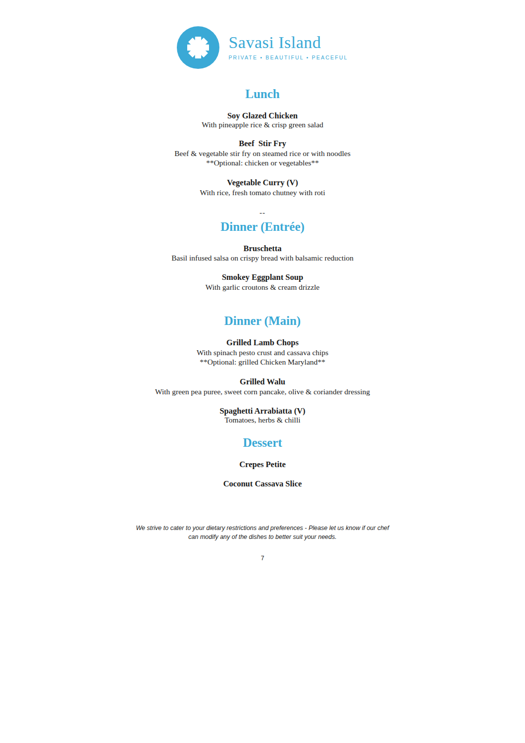Savasi Island
Private • Beautiful • Peaceful
Lunch
Soy Glazed Chicken
With pineapple rice & crisp green salad
Beef Stir Fry
Beef & vegetable stir fry on steamed rice or with noodles
**Optional: chicken or vegetables**
Vegetable Curry (V)
With rice, fresh tomato chutney with roti
--
Dinner (Entrée)
Bruschetta
Basil infused salsa on crispy bread with balsamic reduction
Smokey Eggplant Soup
With garlic croutons & cream drizzle
Dinner (Main)
Grilled Lamb Chops
With spinach pesto crust and cassava chips
**Optional: grilled Chicken Maryland**
Grilled Walu
With green pea puree, sweet corn pancake, olive & coriander dressing
Spaghetti Arrabiatta (V)
Tomatoes, herbs & chilli
Dessert
Crepes Petite
Coconut Cassava Slice
We strive to cater to your dietary restrictions and preferences - Please let us know if our chef
can modify any of the dishes to better suit your needs.
7